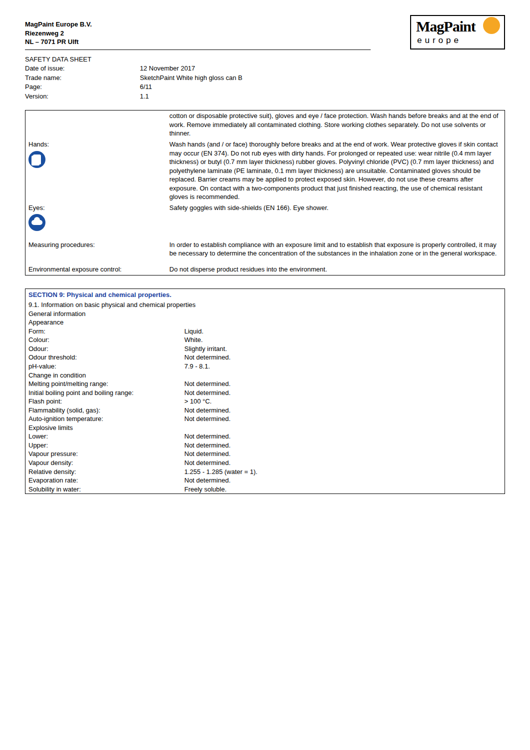MagPaint
europe
MagPaint Europe B.V.
Riezenweg 2
NL – 7071 PR Ulft
| SAFETY DATA SHEET | |
| Date of issue: | 12 November 2017 |
| Trade name: | SketchPaint White high gloss can B |
| Page: | 6/11 |
| Version: | 1.1 |
| | cotton or disposable protective suit), gloves and eye / face protection. Wash hands before breaks and at the end of work. Remove immediately all contaminated clothing. Store working clothes separately. Do not use solvents or thinner. |
| Hands: | Wash hands (and / or face) thoroughly before breaks and at the end of work. Wear protective gloves if skin contact may occur (EN 374). Do not rub eyes with dirty hands. For prolonged or repeated use: wear nitrile (0.4 mm layer thickness) or butyl (0.7 mm layer thickness) rubber gloves. Polyvinyl chloride (PVC) (0.7 mm layer thickness) and polyethylene laminate (PE laminate, 0.1 mm layer thickness) are unsuitable. Contaminated gloves should be replaced. Barrier creams may be applied to protect exposed skin. However, do not use these creams after exposure. On contact with a two-components product that just finished reacting, the use of chemical resistant gloves is recommended. |
| Eyes: | Safety goggles with side-shields (EN 166). Eye shower. |
| Measuring procedures: | In order to establish compliance with an exposure limit and to establish that exposure is properly controlled, it may be necessary to determine the concentration of the substances in the inhalation zone or in the general workspace. |
| Environmental exposure control: | Do not disperse product residues into the environment. |
SECTION 9: Physical and chemical properties.
| 9.1. Information on basic physical and chemical properties |
| General information |
| Appearance |
| Form: | Liquid. |
| Colour: | White. |
| Odour: | Slightly irritant. |
| Odour threshold: | Not determined. |
| pH-value: | 7.9 - 8.1. |
| Change in condition |
| Melting point/melting range: | Not determined. |
| Initial boiling point and boiling range: | Not determined. |
| Flash point: | > 100 °C. |
| Flammability (solid, gas): | Not determined. |
| Auto-ignition temperature: | Not determined. |
| Explosive limits |
| Lower: | Not determined. |
| Upper: | Not determined. |
| Vapour pressure: | Not determined. |
| Vapour density: | Not determined. |
| Relative density: | 1.255 - 1.285 (water = 1). |
| Evaporation rate: | Not determined. |
| Solubility in water: | Freely soluble. |